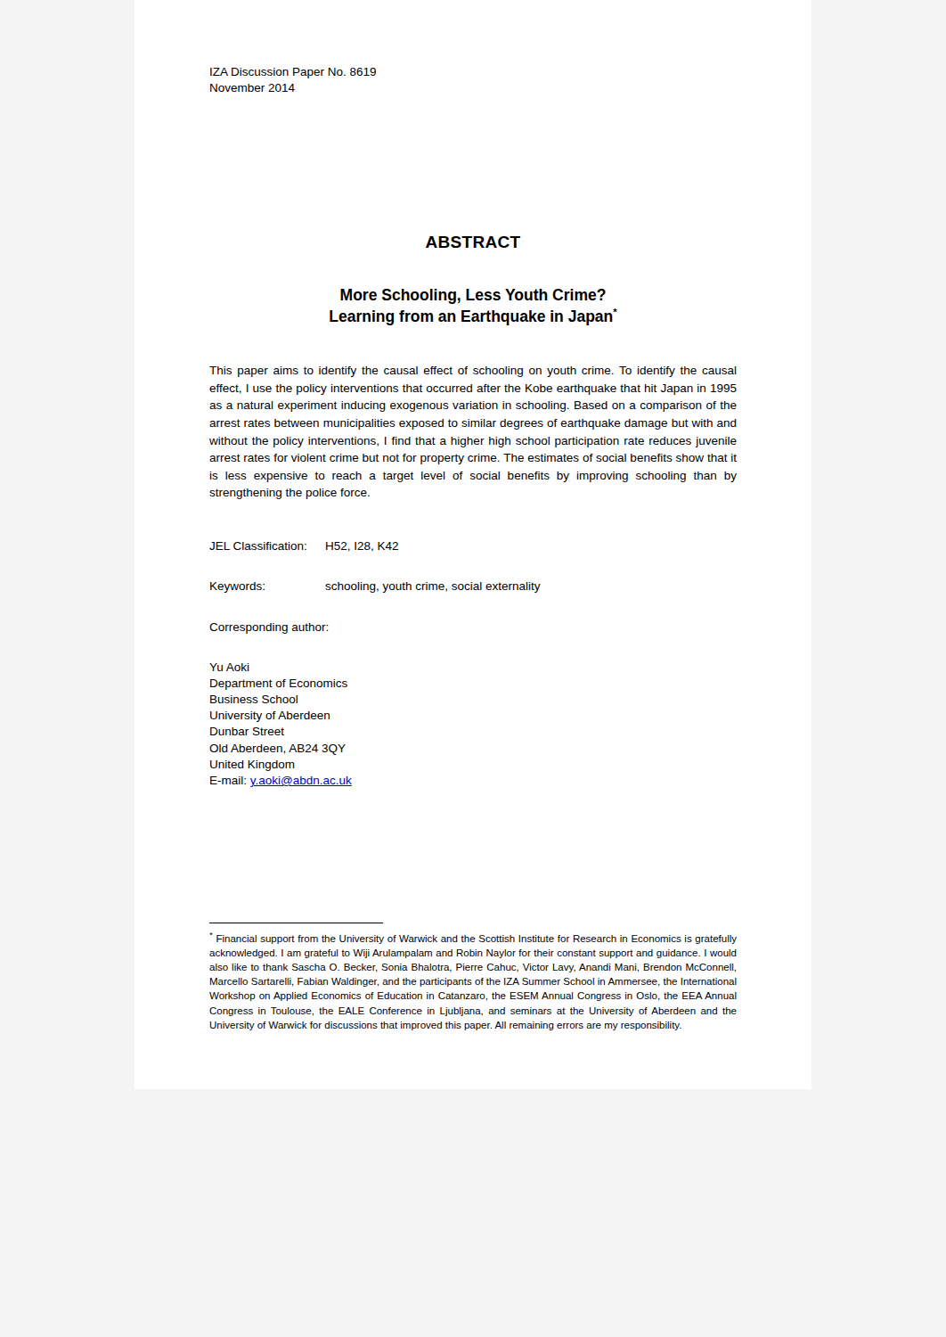IZA Discussion Paper No. 8619
November 2014
ABSTRACT
More Schooling, Less Youth Crime?
Learning from an Earthquake in Japan*
This paper aims to identify the causal effect of schooling on youth crime. To identify the causal effect, I use the policy interventions that occurred after the Kobe earthquake that hit Japan in 1995 as a natural experiment inducing exogenous variation in schooling. Based on a comparison of the arrest rates between municipalities exposed to similar degrees of earthquake damage but with and without the policy interventions, I find that a higher high school participation rate reduces juvenile arrest rates for violent crime but not for property crime. The estimates of social benefits show that it is less expensive to reach a target level of social benefits by improving schooling than by strengthening the police force.
JEL Classification: H52, I28, K42
Keywords: schooling, youth crime, social externality
Corresponding author:
Yu Aoki
Department of Economics
Business School
University of Aberdeen
Dunbar Street
Old Aberdeen, AB24 3QY
United Kingdom
E-mail: y.aoki@abdn.ac.uk
* Financial support from the University of Warwick and the Scottish Institute for Research in Economics is gratefully acknowledged. I am grateful to Wiji Arulampalam and Robin Naylor for their constant support and guidance. I would also like to thank Sascha O. Becker, Sonia Bhalotra, Pierre Cahuc, Victor Lavy, Anandi Mani, Brendon McConnell, Marcello Sartarelli, Fabian Waldinger, and the participants of the IZA Summer School in Ammersee, the International Workshop on Applied Economics of Education in Catanzaro, the ESEM Annual Congress in Oslo, the EEA Annual Congress in Toulouse, the EALE Conference in Ljubljana, and seminars at the University of Aberdeen and the University of Warwick for discussions that improved this paper. All remaining errors are my responsibility.